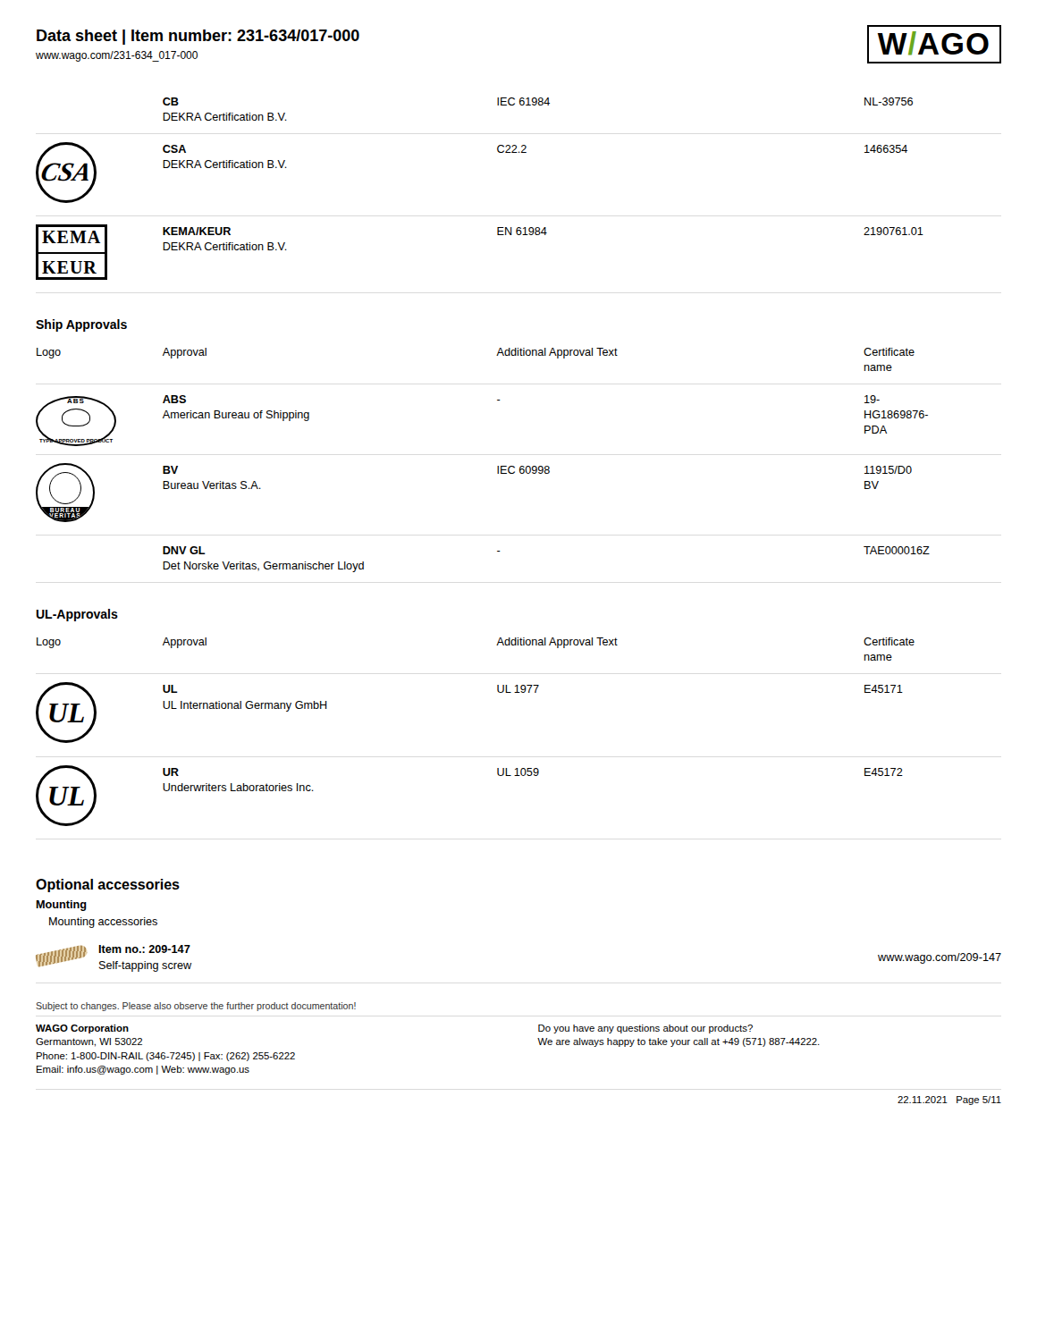Data sheet | Item number: 231-634/017-000
www.wago.com/231-634_017-000
W/AGO
| | CB DEKRA Certification B.V. | IEC 61984 | NL-39756 |
| | CSA DEKRA Certification B.V. | C22.2 | 1466354 |
| KEMA KEUR | KEMA/KEUR DEKRA Certification B.V. | EN 61984 | 2190761.01 |
Ship Approvals
| Logo | Approval | Additional Approval Text | Certificate name |
| ABS TYPE APPROVED PRODUCT | ABS American Bureau of Shipping | - | 19- HG1869876- PDA |
| BUREAU VERITAS | BV Bureau Veritas S.A. | IEC 60998 | 11915/D0 BV |
| | DNV GL Det Norske Veritas, Germanischer Lloyd | - | TAE000016Z |
UL-Approvals
| Logo | Approval | Additional Approval Text | Certificate name |
| ® | UL UL International Germany GmbH | UL 1977 | E45171 |
| ® | UR Underwriters Laboratories Inc. | UL 1059 | E45172 |
Optional accessories
Mounting
Mounting accessories
Item no.: 209-147
Self-tapping screw
www.wago.com/209-147
Subject to changes. Please also observe the further product documentation!
WAGO Corporation
Germantown, WI 53022
Phone: 1-800-DIN-RAIL (346-7245) | Fax: (262) 255-6222
Email: info.us@wago.com | Web: www.wago.us
Do you have any questions about our products?
We are always happy to take your call at +49 (571) 887-44222.
22.11.2021 Page 5/11